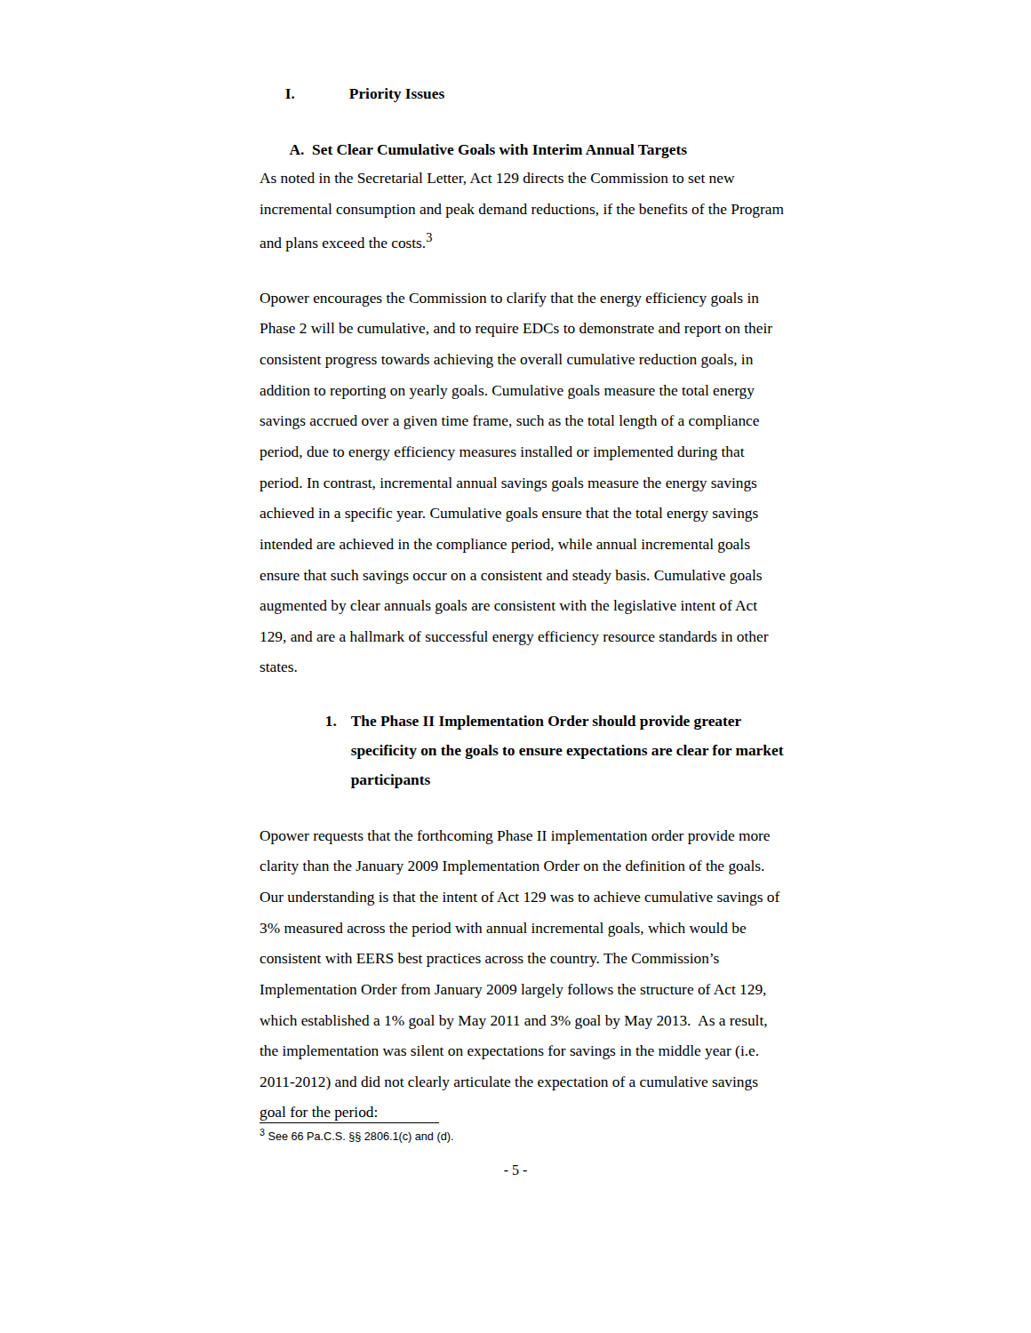I. Priority Issues
A. Set Clear Cumulative Goals with Interim Annual Targets
As noted in the Secretarial Letter, Act 129 directs the Commission to set new incremental consumption and peak demand reductions, if the benefits of the Program and plans exceed the costs.3
Opower encourages the Commission to clarify that the energy efficiency goals in Phase 2 will be cumulative, and to require EDCs to demonstrate and report on their consistent progress towards achieving the overall cumulative reduction goals, in addition to reporting on yearly goals. Cumulative goals measure the total energy savings accrued over a given time frame, such as the total length of a compliance period, due to energy efficiency measures installed or implemented during that period. In contrast, incremental annual savings goals measure the energy savings achieved in a specific year. Cumulative goals ensure that the total energy savings intended are achieved in the compliance period, while annual incremental goals ensure that such savings occur on a consistent and steady basis. Cumulative goals augmented by clear annuals goals are consistent with the legislative intent of Act 129, and are a hallmark of successful energy efficiency resource standards in other states.
The Phase II Implementation Order should provide greater specificity on the goals to ensure expectations are clear for market participants
Opower requests that the forthcoming Phase II implementation order provide more clarity than the January 2009 Implementation Order on the definition of the goals. Our understanding is that the intent of Act 129 was to achieve cumulative savings of 3% measured across the period with annual incremental goals, which would be consistent with EERS best practices across the country. The Commission’s Implementation Order from January 2009 largely follows the structure of Act 129, which established a 1% goal by May 2011 and 3% goal by May 2013. As a result, the implementation was silent on expectations for savings in the middle year (i.e. 2011-2012) and did not clearly articulate the expectation of a cumulative savings goal for the period:
3 See 66 Pa.C.S. §§ 2806.1(c) and (d).
- 5 -